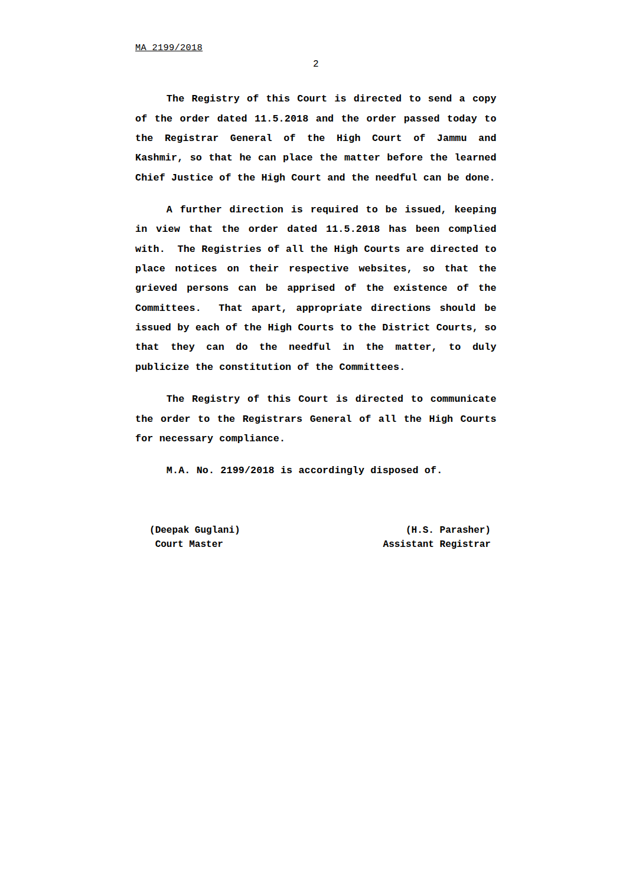MA 2199/2018
2
The Registry of this Court is directed to send a copy of the order dated 11.5.2018 and the order passed today to the Registrar General of the High Court of Jammu and Kashmir, so that he can place the matter before the learned Chief Justice of the High Court and the needful can be done.
A further direction is required to be issued, keeping in view that the order dated 11.5.2018 has been complied with. The Registries of all the High Courts are directed to place notices on their respective websites, so that the grieved persons can be apprised of the existence of the Committees. That apart, appropriate directions should be issued by each of the High Courts to the District Courts, so that they can do the needful in the matter, to duly publicize the constitution of the Committees.
The Registry of this Court is directed to communicate the order to the Registrars General of all the High Courts for necessary compliance.
M.A. No. 2199/2018 is accordingly disposed of.
(Deepak Guglani)
Court Master
(H.S. Parasher)
Assistant Registrar